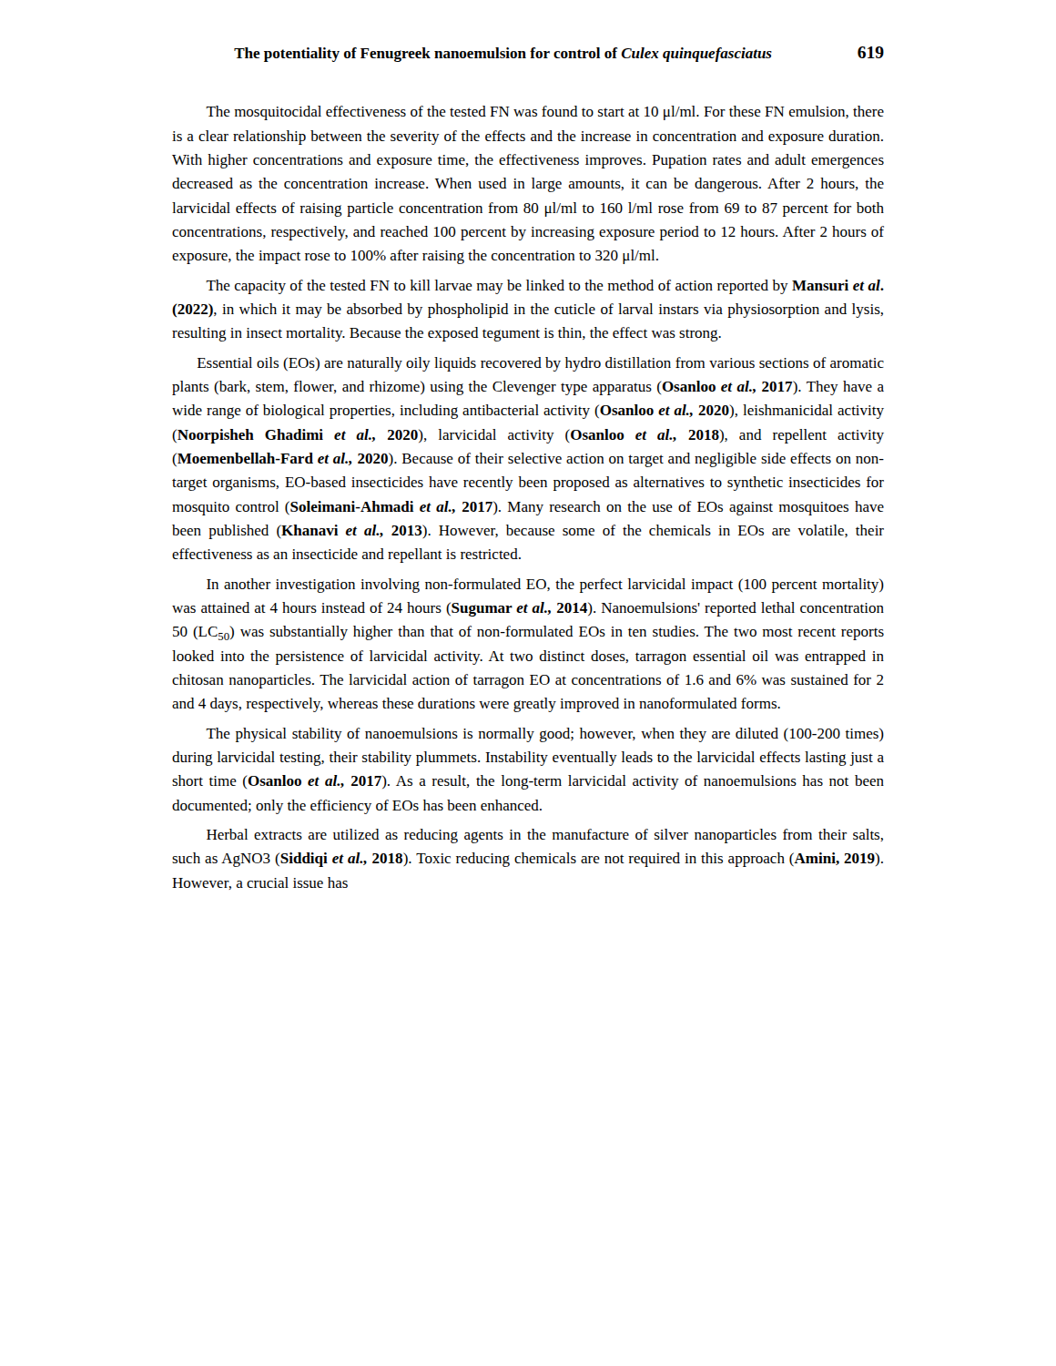The potentiality of Fenugreek nanoemulsion for control of Culex quinquefasciatus
619
The mosquitocidal effectiveness of the tested FN was found to start at 10 μl/ml. For these FN emulsion, there is a clear relationship between the severity of the effects and the increase in concentration and exposure duration. With higher concentrations and exposure time, the effectiveness improves. Pupation rates and adult emergences decreased as the concentration increase. When used in large amounts, it can be dangerous. After 2 hours, the larvicidal effects of raising particle concentration from 80 μl/ml to 160 l/ml rose from 69 to 87 percent for both concentrations, respectively, and reached 100 percent by increasing exposure period to 12 hours. After 2 hours of exposure, the impact rose to 100% after raising the concentration to 320 μl/ml.
The capacity of the tested FN to kill larvae may be linked to the method of action reported by Mansuri et al. (2022), in which it may be absorbed by phospholipid in the cuticle of larval instars via physiosorption and lysis, resulting in insect mortality. Because the exposed tegument is thin, the effect was strong.
Essential oils (EOs) are naturally oily liquids recovered by hydro distillation from various sections of aromatic plants (bark, stem, flower, and rhizome) using the Clevenger type apparatus (Osanloo et al., 2017). They have a wide range of biological properties, including antibacterial activity (Osanloo et al., 2020), leishmanicidal activity (Noorpisheh Ghadimi et al., 2020), larvicidal activity (Osanloo et al., 2018), and repellent activity (Moemenbellah-Fard et al., 2020). Because of their selective action on target and negligible side effects on non-target organisms, EO-based insecticides have recently been proposed as alternatives to synthetic insecticides for mosquito control (Soleimani-Ahmadi et al., 2017). Many research on the use of EOs against mosquitoes have been published (Khanavi et al., 2013). However, because some of the chemicals in EOs are volatile, their effectiveness as an insecticide and repellant is restricted.
In another investigation involving non-formulated EO, the perfect larvicidal impact (100 percent mortality) was attained at 4 hours instead of 24 hours (Sugumar et al., 2014). Nanoemulsions' reported lethal concentration 50 (LC50) was substantially higher than that of non-formulated EOs in ten studies. The two most recent reports looked into the persistence of larvicidal activity. At two distinct doses, tarragon essential oil was entrapped in chitosan nanoparticles. The larvicidal action of tarragon EO at concentrations of 1.6 and 6% was sustained for 2 and 4 days, respectively, whereas these durations were greatly improved in nanoformulated forms.
The physical stability of nanoemulsions is normally good; however, when they are diluted (100-200 times) during larvicidal testing, their stability plummets. Instability eventually leads to the larvicidal effects lasting just a short time (Osanloo et al., 2017). As a result, the long-term larvicidal activity of nanoemulsions has not been documented; only the efficiency of EOs has been enhanced.
Herbal extracts are utilized as reducing agents in the manufacture of silver nanoparticles from their salts, such as AgNO3 (Siddiqi et al., 2018). Toxic reducing chemicals are not required in this approach (Amini, 2019). However, a crucial issue has